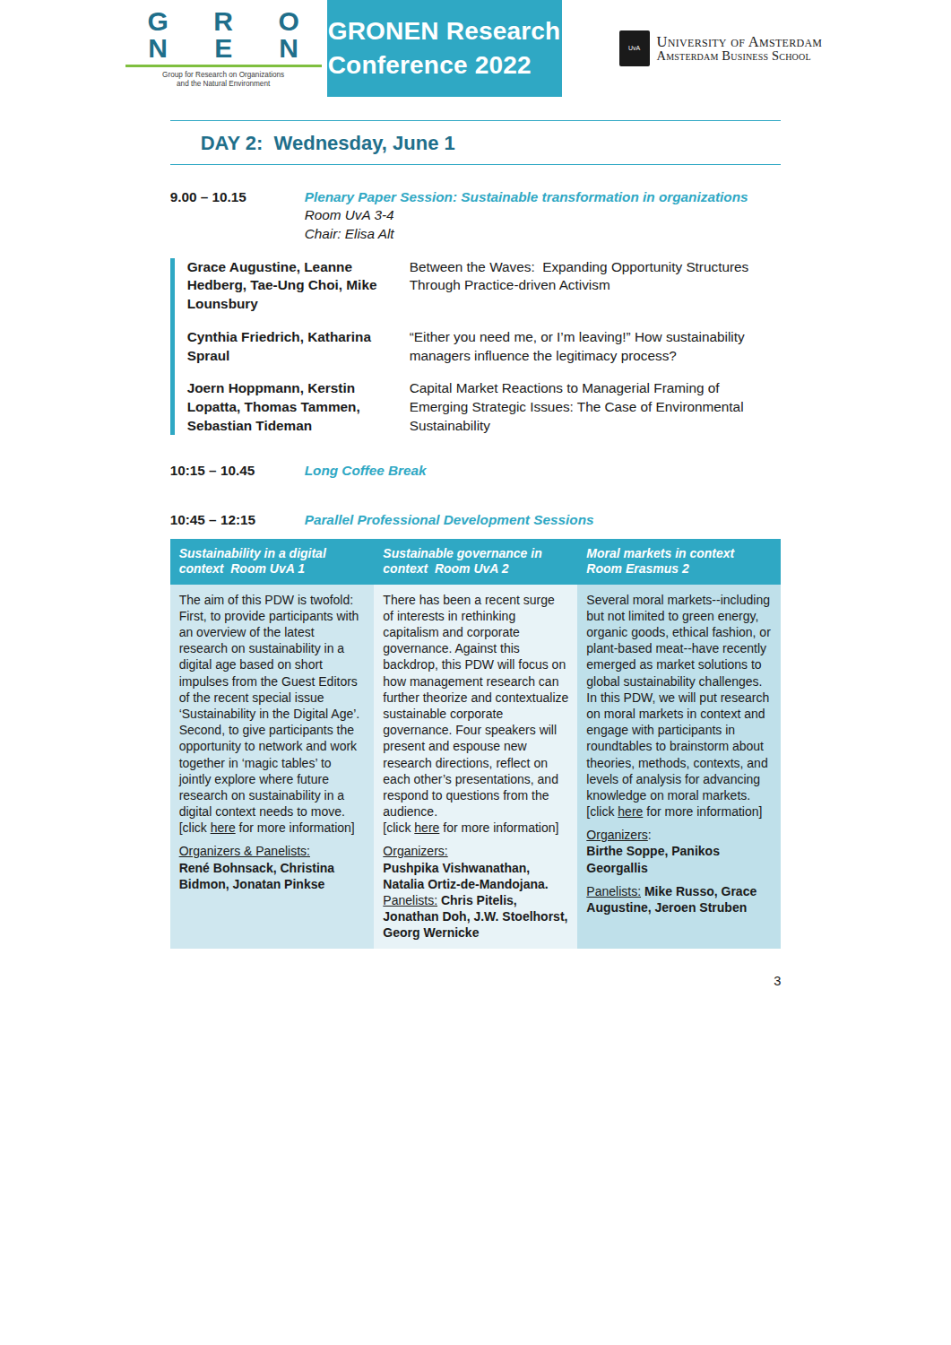GRO
NEN
Group for Research on Organizations
and the Natural Environment
GRONEN Research Conference 2022
UvA
University of Amsterdam
Amsterdam Business School
DAY 2: Wednesday, June 1
9.00 – 10.15
Plenary Paper Session: Sustainable transformation in organizations
Room UvA 3-4
Chair: Elisa Alt
Grace Augustine, Leanne Hedberg, Tae-Ung Choi, Mike Lounsbury
Between the Waves: Expanding Opportunity Structures Through Practice-driven Activism
Cynthia Friedrich, Katharina Spraul
“Either you need me, or I’m leaving!” How sustainability managers influence the legitimacy process?
Joern Hoppmann, Kerstin Lopatta, Thomas Tammen, Sebastian Tideman
Capital Market Reactions to Managerial Framing of Emerging Strategic Issues: The Case of Environmental Sustainability
10:15 – 10.45
Long Coffee Break
10:45 – 12:15
Parallel Professional Development Sessions
| Sustainability in a digital context Room UvA 1 | Sustainable governance in context Room UvA 2 | Moral markets in context Room Erasmus 2 |
| --- | --- | --- |
| The aim of this PDW is twofold: First, to provide participants with an overview of the latest research on sustainability in a digital age based on short impulses from the Guest Editors of the recent special issue ‘Sustainability in the Digital Age’. Second, to give participants the opportunity to network and work together in ‘magic tables’ to jointly explore where future research on sustainability in a digital context needs to move. [click here for more information] Organizers & Panelists: René Bohnsack, Christina Bidmon, Jonatan Pinkse | There has been a recent surge of interests in rethinking capitalism and corporate governance. Against this backdrop, this PDW will focus on how management research can further theorize and contextualize sustainable corporate governance. Four speakers will present and espouse new research directions, reflect on each other’s presentations, and respond to questions from the audience. [click here for more information] Organizers: Pushpika Vishwanathan, Natalia Ortiz-de-Mandojana. Panelists: Chris Pitelis, Jonathan Doh, J.W. Stoelhorst, Georg Wernicke | Several moral markets--including but not limited to green energy, organic goods, ethical fashion, or plant-based meat--have recently emerged as market solutions to global sustainability challenges. In this PDW, we will put research on moral markets in context and engage with participants in roundtables to brainstorm about theories, methods, contexts, and levels of analysis for advancing knowledge on moral markets. [click here for more information] Organizers : Birthe Soppe, Panikos Georgallis Panelists: Mike Russo, Grace Augustine, Jeroen Struben |
3